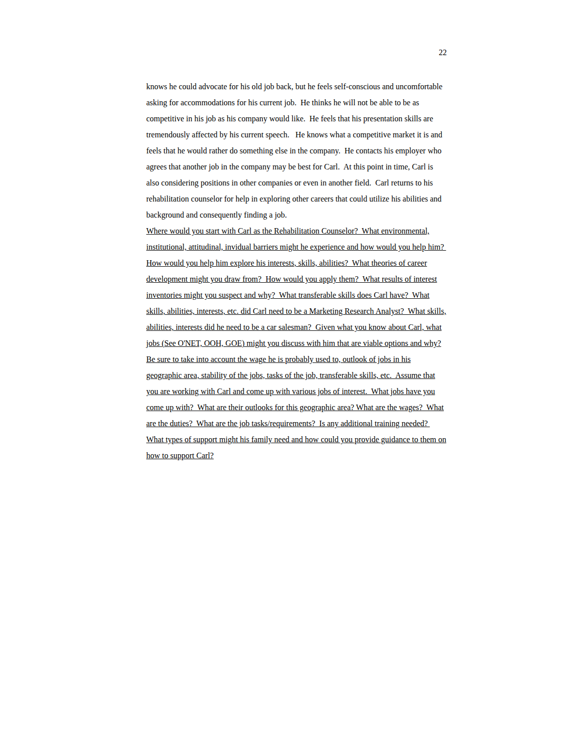22
knows he could advocate for his old job back, but he feels self-conscious and uncomfortable asking for accommodations for his current job. He thinks he will not be able to be as competitive in his job as his company would like. He feels that his presentation skills are tremendously affected by his current speech. He knows what a competitive market it is and feels that he would rather do something else in the company. He contacts his employer who agrees that another job in the company may be best for Carl. At this point in time, Carl is also considering positions in other companies or even in another field. Carl returns to his rehabilitation counselor for help in exploring other careers that could utilize his abilities and background and consequently finding a job.
Where would you start with Carl as the Rehabilitation Counselor? What environmental, institutional, attitudinal, invidual barriers might he experience and how would you help him? How would you help him explore his interests, skills, abilities? What theories of career development might you draw from? How would you apply them? What results of interest inventories might you suspect and why? What transferable skills does Carl have? What skills, abilities, interests, etc. did Carl need to be a Marketing Research Analyst? What skills, abilities, interests did he need to be a car salesman? Given what you know about Carl, what jobs (See O'NET, OOH, GOE) might you discuss with him that are viable options and why? Be sure to take into account the wage he is probably used to, outlook of jobs in his geographic area, stability of the jobs, tasks of the job, transferable skills, etc. Assume that you are working with Carl and come up with various jobs of interest. What jobs have you come up with? What are their outlooks for this geographic area? What are the wages? What are the duties? What are the job tasks/requirements? Is any additional training needed? What types of support might his family need and how could you provide guidance to them on how to support Carl?